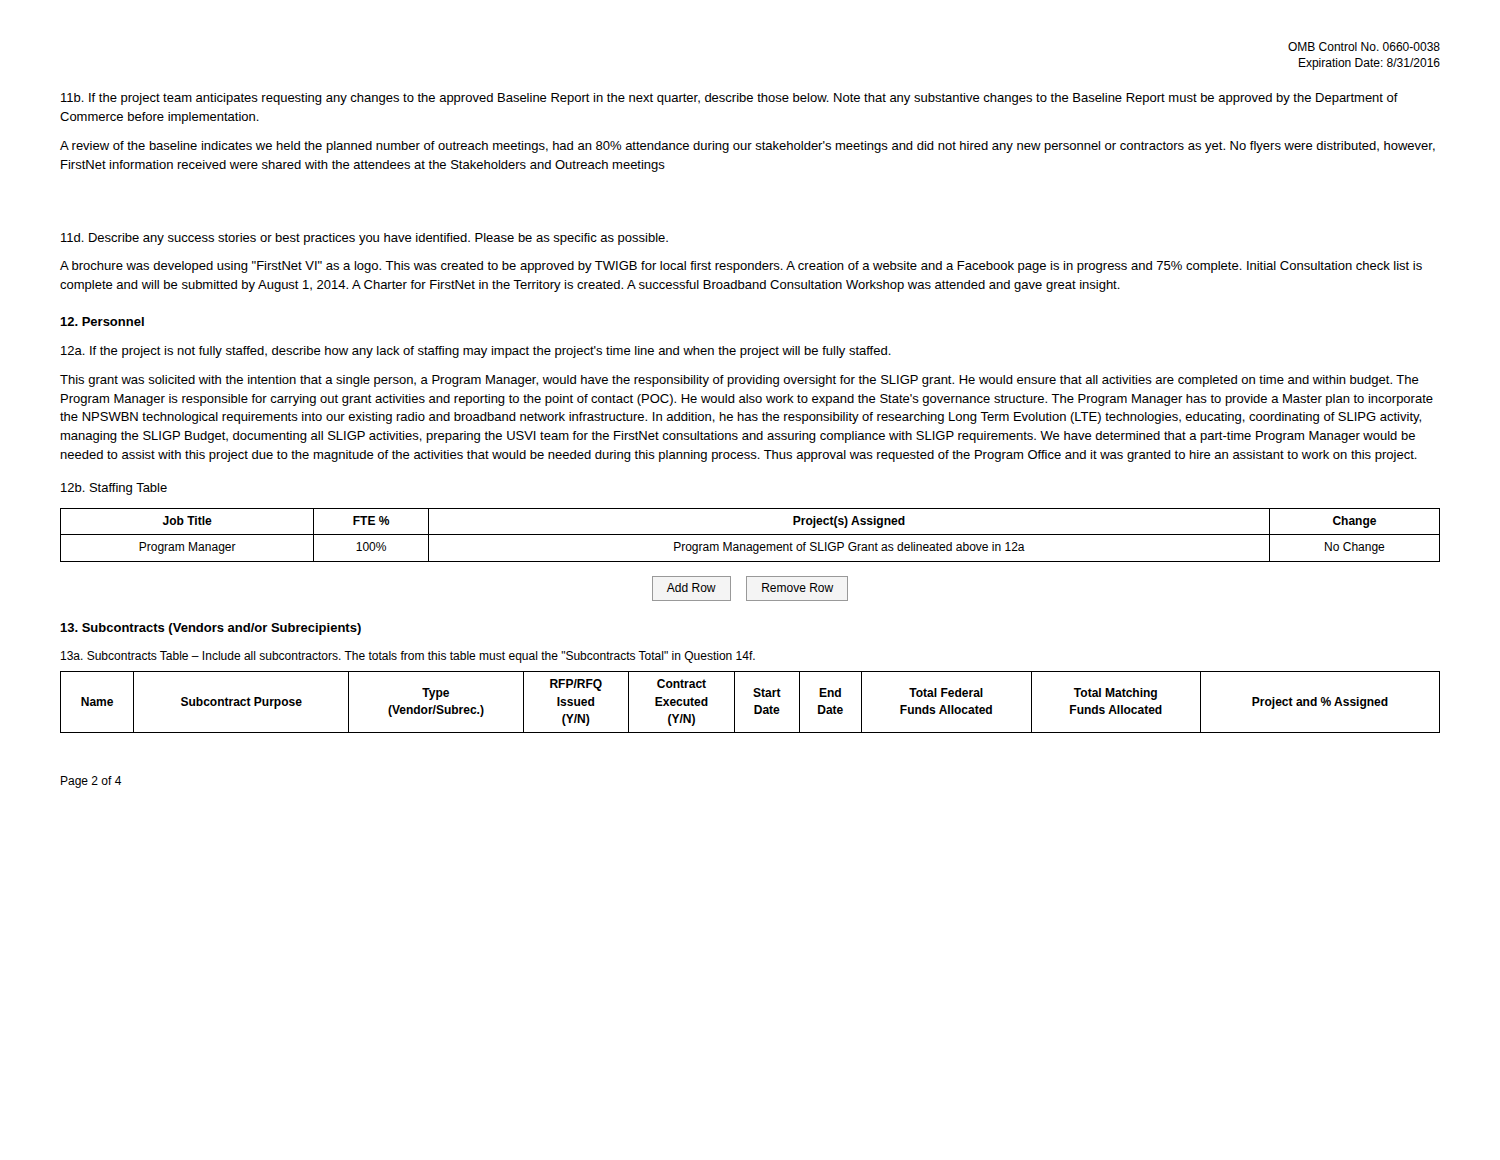OMB Control No. 0660-0038
Expiration Date: 8/31/2016
11b. If the project team anticipates requesting any changes to the approved Baseline Report in the next quarter, describe those below. Note that any substantive changes to the Baseline Report must be approved by the Department of Commerce before implementation.
A review of the baseline indicates we held the planned number of outreach meetings, had an 80% attendance during our stakeholder's meetings and did not hired any new personnel or contractors as yet. No flyers were distributed, however, FirstNet information received were shared with the attendees at the Stakeholders and Outreach meetings
11d. Describe any success stories or best practices you have identified. Please be as specific as possible.
A brochure was developed using "FirstNet VI" as a logo. This was created to be approved by TWIGB for local first responders. A creation of a website and a Facebook page is in progress and 75% complete. Initial Consultation check list is complete and will be submitted by August 1, 2014. A Charter for FirstNet in the Territory is created. A successful Broadband Consultation Workshop was attended and gave great insight.
12. Personnel
12a. If the project is not fully staffed, describe how any lack of staffing may impact the project's time line and when the project will be fully staffed.
This grant was solicited with the intention that a single person, a Program Manager, would have the responsibility of providing oversight for the SLIGP grant. He would ensure that all activities are completed on time and within budget. The Program Manager is responsible for carrying out grant activities and reporting to the point of contact (POC). He would also work to expand the State's governance structure. The Program Manager has to provide a Master plan to incorporate the NPSWBN technological requirements into our existing radio and broadband network infrastructure. In addition, he has the responsibility of researching Long Term Evolution (LTE) technologies, educating, coordinating of SLIPG activity, managing the SLIGP Budget, documenting all SLIGP activities, preparing the USVI team for the FirstNet consultations and assuring compliance with SLIGP requirements. We have determined that a part-time Program Manager would be needed to assist with this project due to the magnitude of the activities that would be needed during this planning process. Thus approval was requested of the Program Office and it was granted to hire an assistant to work on this project.
12b. Staffing Table
| Job Title | FTE % | Project(s) Assigned | Change |
| --- | --- | --- | --- |
| Program Manager | 100% | Program Management of SLIGP Grant as delineated above in 12a | No Change |
Add Row Remove Row
13. Subcontracts (Vendors and/or Subrecipients)
13a. Subcontracts Table – Include all subcontractors. The totals from this table must equal the "Subcontracts Total" in Question 14f.
| Name | Subcontract Purpose | Type (Vendor/Subrec.) | RFP/RFQ Issued (Y/N) | Contract Executed (Y/N) | Start Date | End Date | Total Federal Funds Allocated | Total Matching Funds Allocated | Project and % Assigned |
| --- | --- | --- | --- | --- | --- | --- | --- | --- | --- |
Page 2 of 4